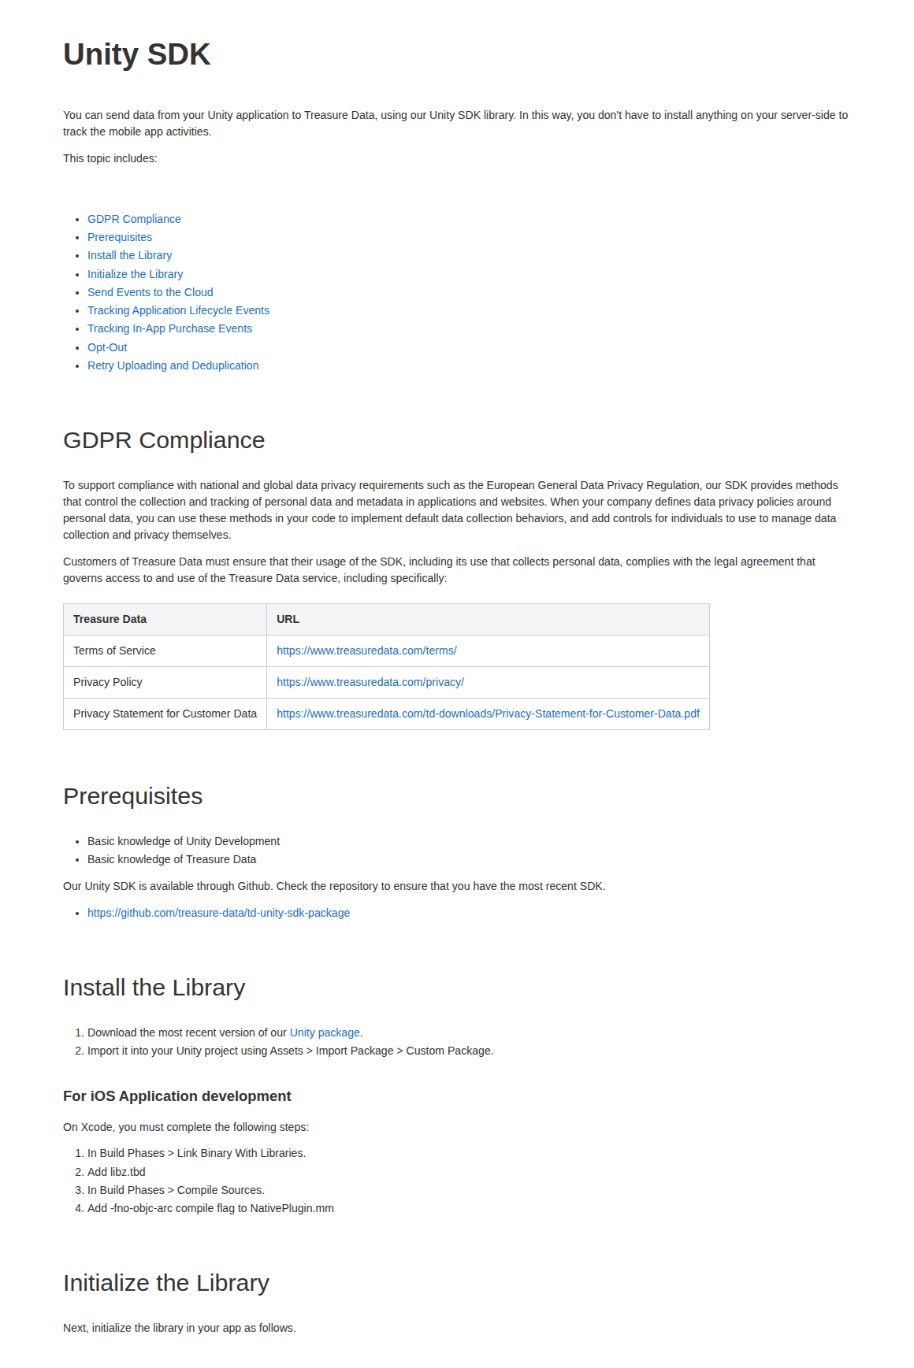Unity SDK
You can send data from your Unity application to Treasure Data, using our Unity SDK library. In this way, you don't have to install anything on your server-side to track the mobile app activities.
This topic includes:
GDPR Compliance
Prerequisites
Install the Library
Initialize the Library
Send Events to the Cloud
Tracking Application Lifecycle Events
Tracking In-App Purchase Events
Opt-Out
Retry Uploading and Deduplication
GDPR Compliance
To support compliance with national and global data privacy requirements such as the European General Data Privacy Regulation, our SDK provides methods that control the collection and tracking of personal data and metadata in applications and websites. When your company defines data privacy policies around personal data, you can use these methods in your code to implement default data collection behaviors, and add controls for individuals to use to manage data collection and privacy themselves.
Customers of Treasure Data must ensure that their usage of the SDK, including its use that collects personal data, complies with the legal agreement that governs access to and use of the Treasure Data service, including specifically:
| Treasure Data | URL |
| --- | --- |
| Terms of Service | https://www.treasuredata.com/terms/ |
| Privacy Policy | https://www.treasuredata.com/privacy/ |
| Privacy Statement for Customer Data | https://www.treasuredata.com/td-downloads/Privacy-Statement-for-Customer-Data.pdf |
Prerequisites
Basic knowledge of Unity Development
Basic knowledge of Treasure Data
Our Unity SDK is available through Github. Check the repository to ensure that you have the most recent SDK.
https://github.com/treasure-data/td-unity-sdk-package
Install the Library
Download the most recent version of our Unity package.
Import it into your Unity project using Assets > Import Package > Custom Package.
For iOS Application development
On Xcode, you must complete the following steps:
In Build Phases > Link Binary With Libraries.
Add libz.tbd
In Build Phases > Compile Sources.
Add -fno-objc-arc compile flag to NativePlugin.mm
Initialize the Library
Next, initialize the library in your app as follows.